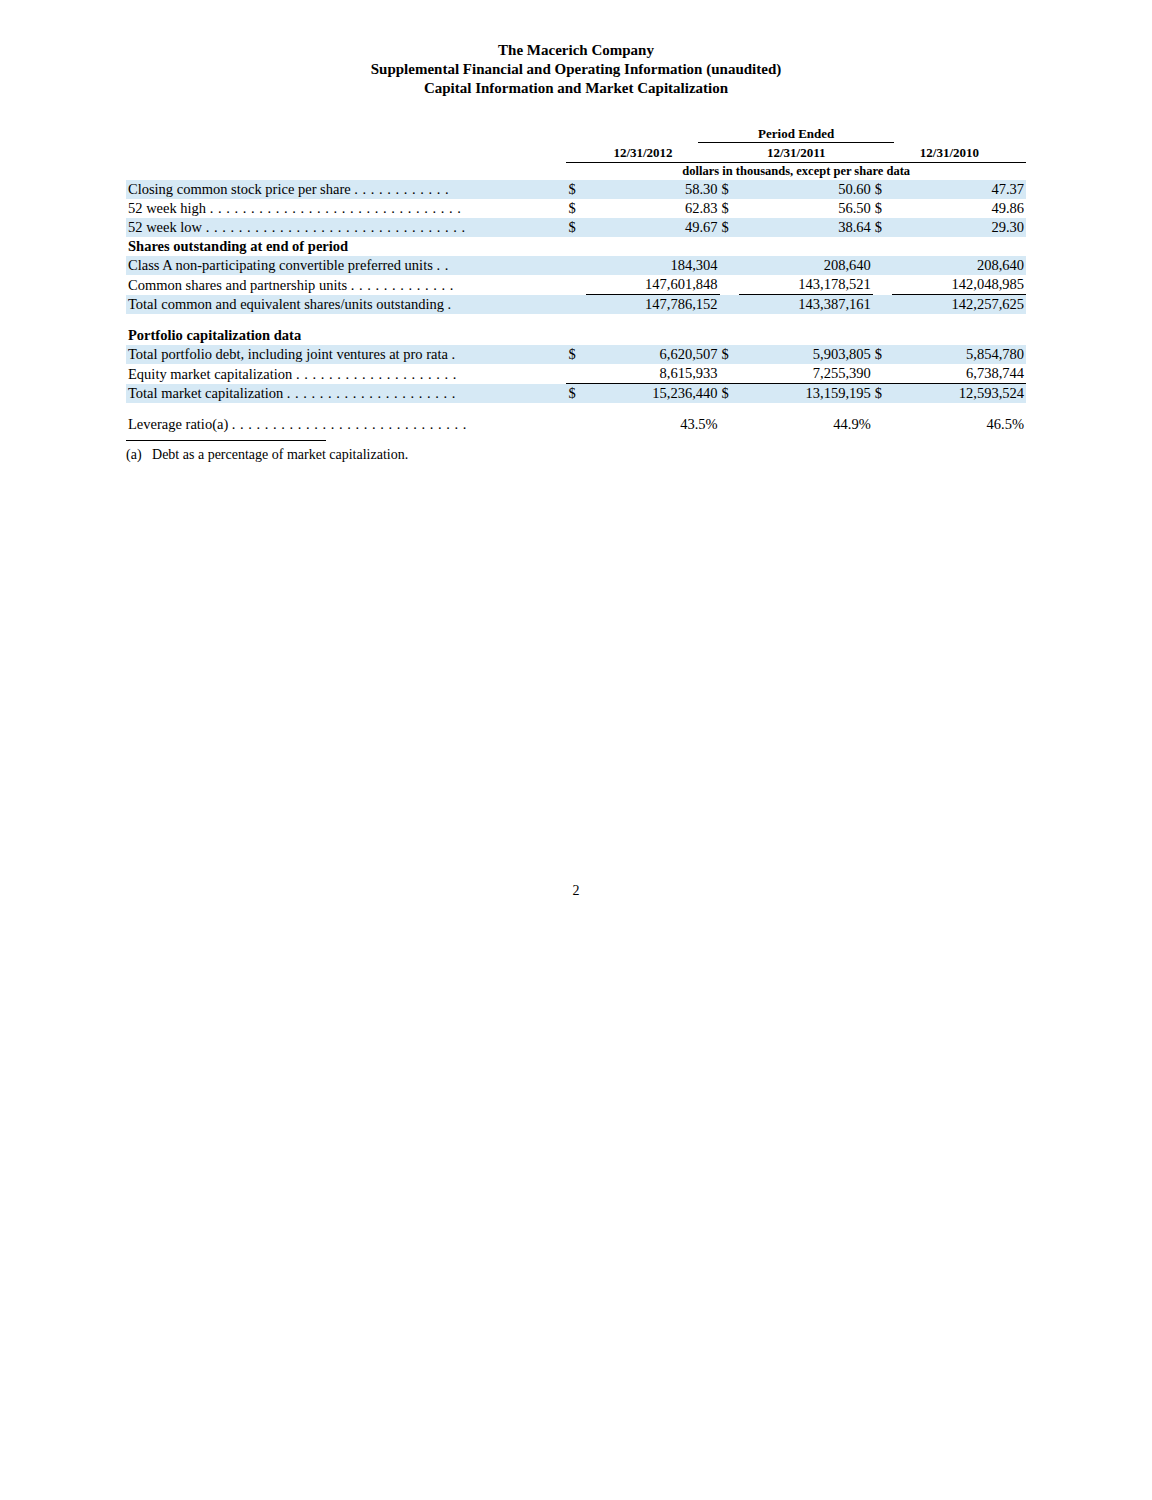The Macerich Company
Supplemental Financial and Operating Information (unaudited)
Capital Information and Market Capitalization
| | Period Ended |
| | 12/31/2012 | 12/31/2011 | 12/31/2010 |
| | dollars in thousands, except per share data |
| Closing common stock price per share . . . . . . . . . . . . | $ | 58.30 | $ | 50.60 | $ | 47.37 |
| 52 week high . . . . . . . . . . . . . . . . . . . . . . . . . . . . . . . | $ | 62.83 | $ | 56.50 | $ | 49.86 |
| 52 week low . . . . . . . . . . . . . . . . . . . . . . . . . . . . . . . . | $ | 49.67 | $ | 38.64 | $ | 29.30 |
| Shares outstanding at end of period | | | | | | |
| Class A non-participating convertible preferred units . . | | 184,304 | | 208,640 | | 208,640 |
| Common shares and partnership units . . . . . . . . . . . . . | | 147,601,848 | | 143,178,521 | | 142,048,985 |
| Total common and equivalent shares/units outstanding . | | 147,786,152 | | 143,387,161 | | 142,257,625 |
| Portfolio capitalization data | | | | | | |
| Total portfolio debt, including joint ventures at pro rata . | $ | 6,620,507 | $ | 5,903,805 | $ | 5,854,780 |
| Equity market capitalization . . . . . . . . . . . . . . . . . . . . | | 8,615,933 | | 7,255,390 | | 6,738,744 |
| Total market capitalization . . . . . . . . . . . . . . . . . . . . . | $ | 15,236,440 | $ | 13,159,195 | $ | 12,593,524 |
| Leverage ratio(a) . . . . . . . . . . . . . . . . . . . . . . . . . . . . . | | 43.5% | | 44.9% | | 46.5% |
(a) Debt as a percentage of market capitalization.
2